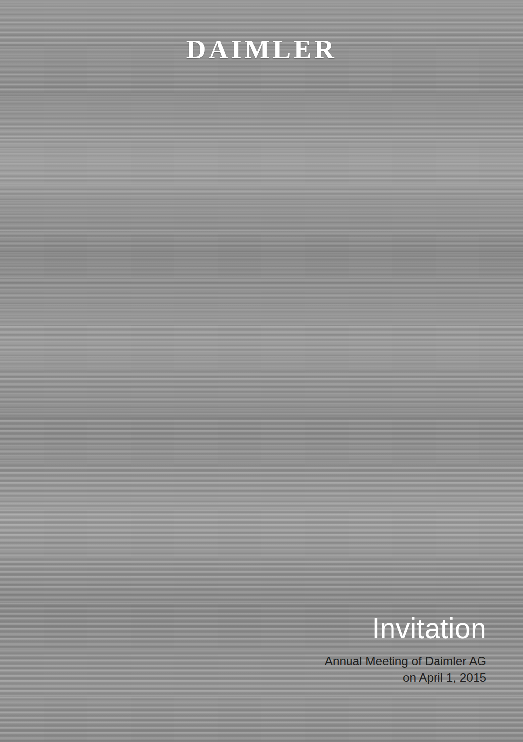DAIMLER
Invitation
Annual Meeting of Daimler AG
on April 1, 2015